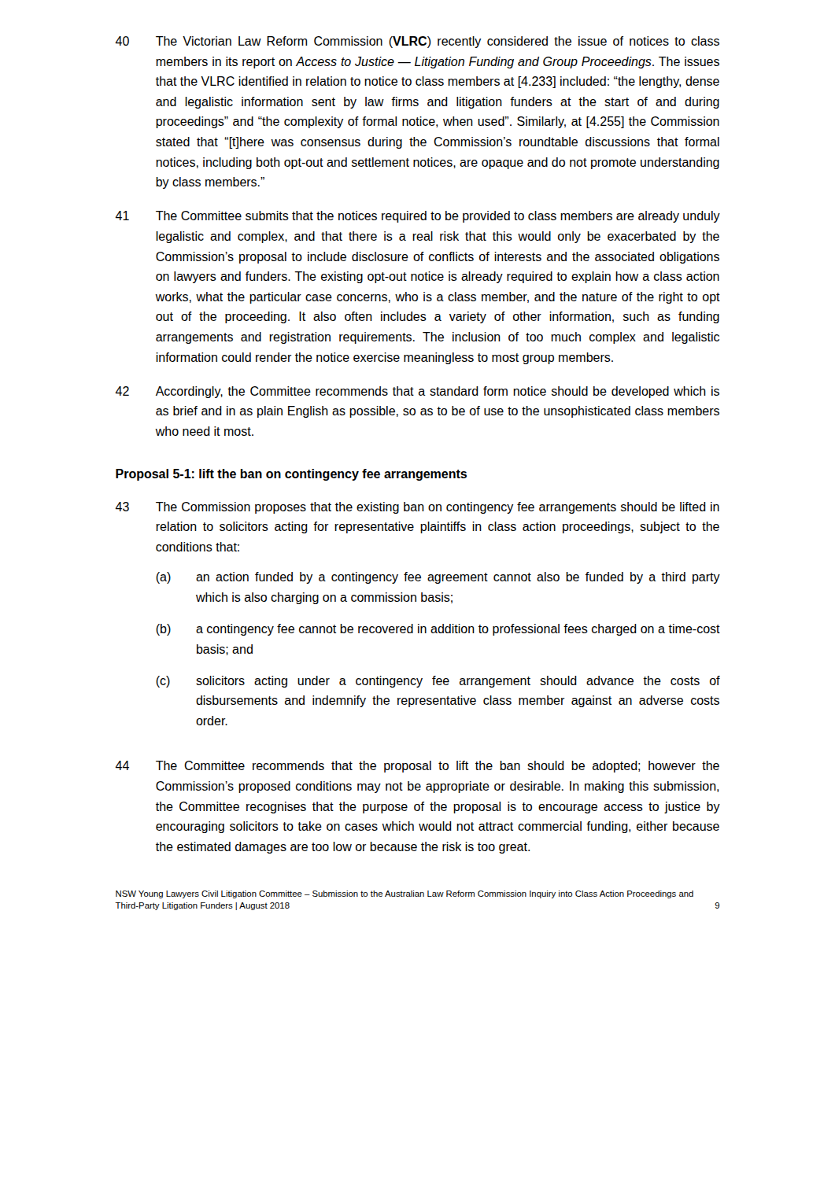40 The Victorian Law Reform Commission (VLRC) recently considered the issue of notices to class members in its report on Access to Justice — Litigation Funding and Group Proceedings. The issues that the VLRC identified in relation to notice to class members at [4.233] included: “the lengthy, dense and legalistic information sent by law firms and litigation funders at the start of and during proceedings” and “the complexity of formal notice, when used”. Similarly, at [4.255] the Commission stated that “[t]here was consensus during the Commission’s roundtable discussions that formal notices, including both opt-out and settlement notices, are opaque and do not promote understanding by class members.”
41 The Committee submits that the notices required to be provided to class members are already unduly legalistic and complex, and that there is a real risk that this would only be exacerbated by the Commission’s proposal to include disclosure of conflicts of interests and the associated obligations on lawyers and funders. The existing opt-out notice is already required to explain how a class action works, what the particular case concerns, who is a class member, and the nature of the right to opt out of the proceeding. It also often includes a variety of other information, such as funding arrangements and registration requirements. The inclusion of too much complex and legalistic information could render the notice exercise meaningless to most group members.
42 Accordingly, the Committee recommends that a standard form notice should be developed which is as brief and in as plain English as possible, so as to be of use to the unsophisticated class members who need it most.
Proposal 5-1: lift the ban on contingency fee arrangements
43 The Commission proposes that the existing ban on contingency fee arrangements should be lifted in relation to solicitors acting for representative plaintiffs in class action proceedings, subject to the conditions that:
(a) an action funded by a contingency fee agreement cannot also be funded by a third party which is also charging on a commission basis;
(b) a contingency fee cannot be recovered in addition to professional fees charged on a time-cost basis; and
(c) solicitors acting under a contingency fee arrangement should advance the costs of disbursements and indemnify the representative class member against an adverse costs order.
44 The Committee recommends that the proposal to lift the ban should be adopted; however the Commission’s proposed conditions may not be appropriate or desirable. In making this submission, the Committee recognises that the purpose of the proposal is to encourage access to justice by encouraging solicitors to take on cases which would not attract commercial funding, either because the estimated damages are too low or because the risk is too great.
NSW Young Lawyers Civil Litigation Committee – Submission to the Australian Law Reform Commission Inquiry into Class Action Proceedings and Third-Party Litigation Funders | August 2018
9